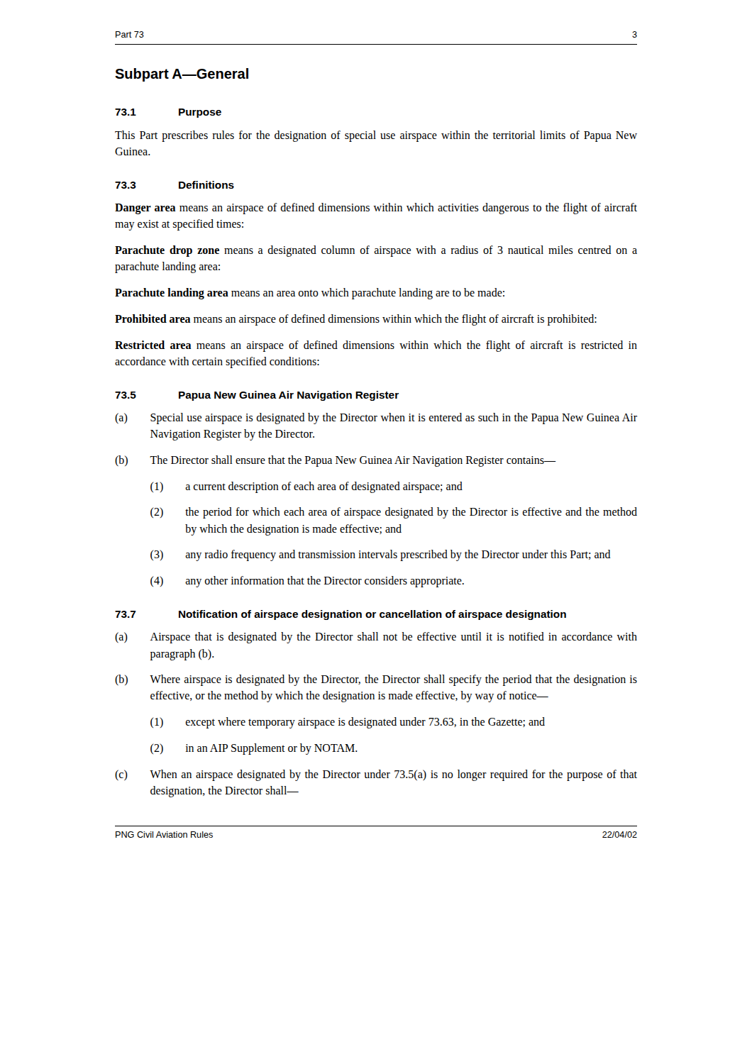Part 73 3
Subpart A—General
73.1 Purpose
This Part prescribes rules for the designation of special use airspace within the territorial limits of Papua New Guinea.
73.3 Definitions
Danger area means an airspace of defined dimensions within which activities dangerous to the flight of aircraft may exist at specified times:
Parachute drop zone means a designated column of airspace with a radius of 3 nautical miles centred on a parachute landing area:
Parachute landing area means an area onto which parachute landing are to be made:
Prohibited area means an airspace of defined dimensions within which the flight of aircraft is prohibited:
Restricted area means an airspace of defined dimensions within which the flight of aircraft is restricted in accordance with certain specified conditions:
73.5 Papua New Guinea Air Navigation Register
(a) Special use airspace is designated by the Director when it is entered as such in the Papua New Guinea Air Navigation Register by the Director.
(b) The Director shall ensure that the Papua New Guinea Air Navigation Register contains—
(1) a current description of each area of designated airspace; and
(2) the period for which each area of airspace designated by the Director is effective and the method by which the designation is made effective; and
(3) any radio frequency and transmission intervals prescribed by the Director under this Part; and
(4) any other information that the Director considers appropriate.
73.7 Notification of airspace designation or cancellation of airspace designation
(a) Airspace that is designated by the Director shall not be effective until it is notified in accordance with paragraph (b).
(b) Where airspace is designated by the Director, the Director shall specify the period that the designation is effective, or the method by which the designation is made effective, by way of notice—
(1) except where temporary airspace is designated under 73.63, in the Gazette; and
(2) in an AIP Supplement or by NOTAM.
(c) When an airspace designated by the Director under 73.5(a) is no longer required for the purpose of that designation, the Director shall—
PNG Civil Aviation Rules 22/04/02